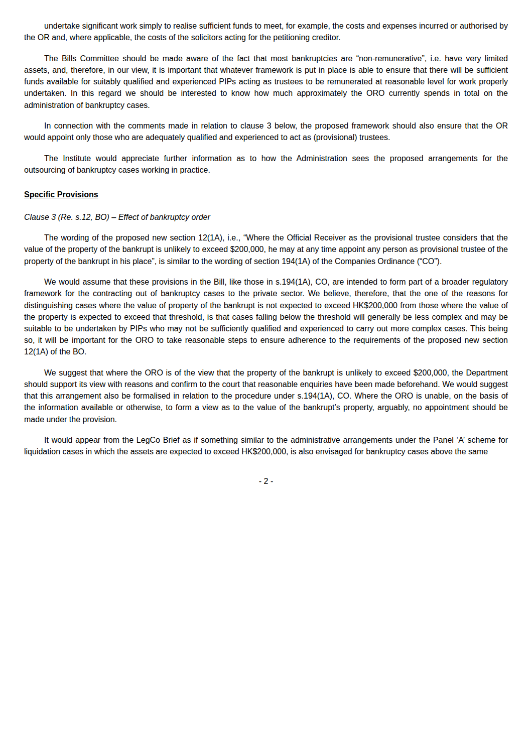undertake significant work simply to realise sufficient funds to meet, for example, the costs and expenses incurred or authorised by the OR and, where applicable, the costs of the solicitors acting for the petitioning creditor.
The Bills Committee should be made aware of the fact that most bankruptcies are “non-remunerative”, i.e. have very limited assets, and, therefore, in our view, it is important that whatever framework is put in place is able to ensure that there will be sufficient funds available for suitably qualified and experienced PIPs acting as trustees to be remunerated at reasonable level for work properly undertaken. In this regard we should be interested to know how much approximately the ORO currently spends in total on the administration of bankruptcy cases.
In connection with the comments made in relation to clause 3 below, the proposed framework should also ensure that the OR would appoint only those who are adequately qualified and experienced to act as (provisional) trustees.
The Institute would appreciate further information as to how the Administration sees the proposed arrangements for the outsourcing of bankruptcy cases working in practice.
Specific Provisions
Clause 3 (Re. s.12, BO) – Effect of bankruptcy order
The wording of the proposed new section 12(1A), i.e., “Where the Official Receiver as the provisional trustee considers that the value of the property of the bankrupt is unlikely to exceed $200,000, he may at any time appoint any person as provisional trustee of the property of the bankrupt in his place”, is similar to the wording of section 194(1A) of the Companies Ordinance (“CO”).
We would assume that these provisions in the Bill, like those in s.194(1A), CO, are intended to form part of a broader regulatory framework for the contracting out of bankruptcy cases to the private sector. We believe, therefore, that the one of the reasons for distinguishing cases where the value of property of the bankrupt is not expected to exceed HK$200,000 from those where the value of the property is expected to exceed that threshold, is that cases falling below the threshold will generally be less complex and may be suitable to be undertaken by PIPs who may not be sufficiently qualified and experienced to carry out more complex cases. This being so, it will be important for the ORO to take reasonable steps to ensure adherence to the requirements of the proposed new section 12(1A) of the BO.
We suggest that where the ORO is of the view that the property of the bankrupt is unlikely to exceed $200,000, the Department should support its view with reasons and confirm to the court that reasonable enquiries have been made beforehand. We would suggest that this arrangement also be formalised in relation to the procedure under s.194(1A), CO. Where the ORO is unable, on the basis of the information available or otherwise, to form a view as to the value of the bankrupt’s property, arguably, no appointment should be made under the provision.
It would appear from the LegCo Brief as if something similar to the administrative arrangements under the Panel ‘A’ scheme for liquidation cases in which the assets are expected to exceed HK$200,000, is also envisaged for bankruptcy cases above the same
- 2 -